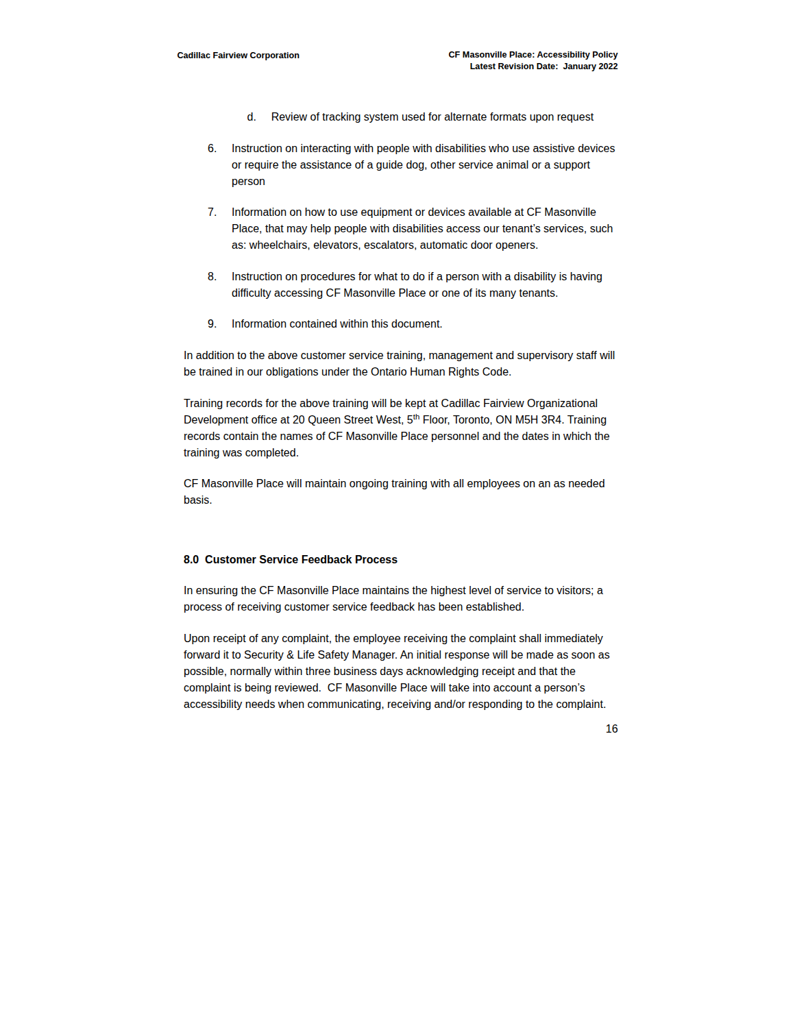Cadillac Fairview Corporation
CF Masonville Place: Accessibility Policy
Latest Revision Date: January 2022
Review of tracking system used for alternate formats upon request
Instruction on interacting with people with disabilities who use assistive devices or require the assistance of a guide dog, other service animal or a support person
Information on how to use equipment or devices available at CF Masonville Place, that may help people with disabilities access our tenant’s services, such as: wheelchairs, elevators, escalators, automatic door openers.
Instruction on procedures for what to do if a person with a disability is having difficulty accessing CF Masonville Place or one of its many tenants.
Information contained within this document.
In addition to the above customer service training, management and supervisory staff will be trained in our obligations under the Ontario Human Rights Code.
Training records for the above training will be kept at Cadillac Fairview Organizational Development office at 20 Queen Street West, 5th Floor, Toronto, ON M5H 3R4. Training records contain the names of CF Masonville Place personnel and the dates in which the training was completed.
CF Masonville Place will maintain ongoing training with all employees on an as needed basis.
8.0 Customer Service Feedback Process
In ensuring the CF Masonville Place maintains the highest level of service to visitors; a process of receiving customer service feedback has been established.
Upon receipt of any complaint, the employee receiving the complaint shall immediately forward it to Security & Life Safety Manager. An initial response will be made as soon as possible, normally within three business days acknowledging receipt and that the complaint is being reviewed. CF Masonville Place will take into account a person’s accessibility needs when communicating, receiving and/or responding to the complaint.
16